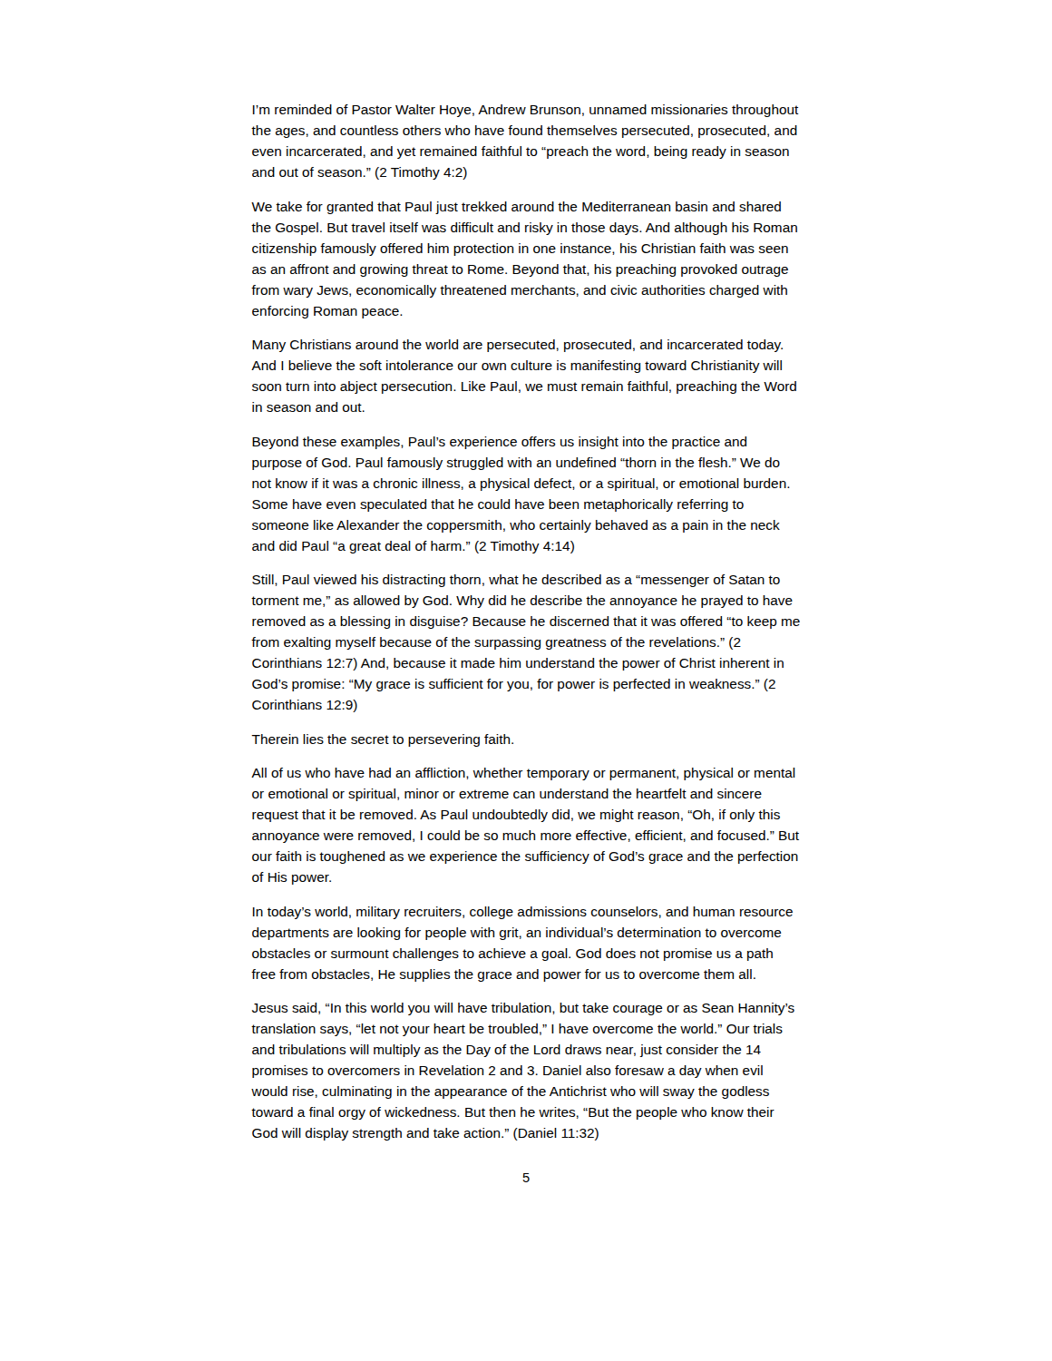I’m reminded of Pastor Walter Hoye, Andrew Brunson, unnamed missionaries throughout the ages, and countless others who have found themselves persecuted, prosecuted, and even incarcerated, and yet remained faithful to “preach the word, being ready in season and out of season.” (2 Timothy 4:2)
We take for granted that Paul just trekked around the Mediterranean basin and shared the Gospel. But travel itself was difficult and risky in those days. And although his Roman citizenship famously offered him protection in one instance, his Christian faith was seen as an affront and growing threat to Rome. Beyond that, his preaching provoked outrage from wary Jews, economically threatened merchants, and civic authorities charged with enforcing Roman peace.
Many Christians around the world are persecuted, prosecuted, and incarcerated today. And I believe the soft intolerance our own culture is manifesting toward Christianity will soon turn into abject persecution. Like Paul, we must remain faithful, preaching the Word in season and out.
Beyond these examples, Paul’s experience offers us insight into the practice and purpose of God. Paul famously struggled with an undefined “thorn in the flesh.” We do not know if it was a chronic illness, a physical defect, or a spiritual, or emotional burden. Some have even speculated that he could have been metaphorically referring to someone like Alexander the coppersmith, who certainly behaved as a pain in the neck and did Paul “a great deal of harm.” (2 Timothy 4:14)
Still, Paul viewed his distracting thorn, what he described as a “messenger of Satan to torment me,” as allowed by God. Why did he describe the annoyance he prayed to have removed as a blessing in disguise? Because he discerned that it was offered “to keep me from exalting myself because of the surpassing greatness of the revelations.” (2 Corinthians 12:7) And, because it made him understand the power of Christ inherent in God’s promise: “My grace is sufficient for you, for power is perfected in weakness.” (2 Corinthians 12:9)
Therein lies the secret to persevering faith.
All of us who have had an affliction, whether temporary or permanent, physical or mental or emotional or spiritual, minor or extreme can understand the heartfelt and sincere request that it be removed. As Paul undoubtedly did, we might reason, “Oh, if only this annoyance were removed, I could be so much more effective, efficient, and focused.” But our faith is toughened as we experience the sufficiency of God’s grace and the perfection of His power.
In today’s world, military recruiters, college admissions counselors, and human resource departments are looking for people with grit, an individual’s determination to overcome obstacles or surmount challenges to achieve a goal. God does not promise us a path free from obstacles, He supplies the grace and power for us to overcome them all.
Jesus said, “In this world you will have tribulation, but take courage or as Sean Hannity’s translation says, “let not your heart be troubled,” I have overcome the world.” Our trials and tribulations will multiply as the Day of the Lord draws near, just consider the 14 promises to overcomers in Revelation 2 and 3. Daniel also foresaw a day when evil would rise, culminating in the appearance of the Antichrist who will sway the godless toward a final orgy of wickedness. But then he writes, “But the people who know their God will display strength and take action.” (Daniel 11:32)
5